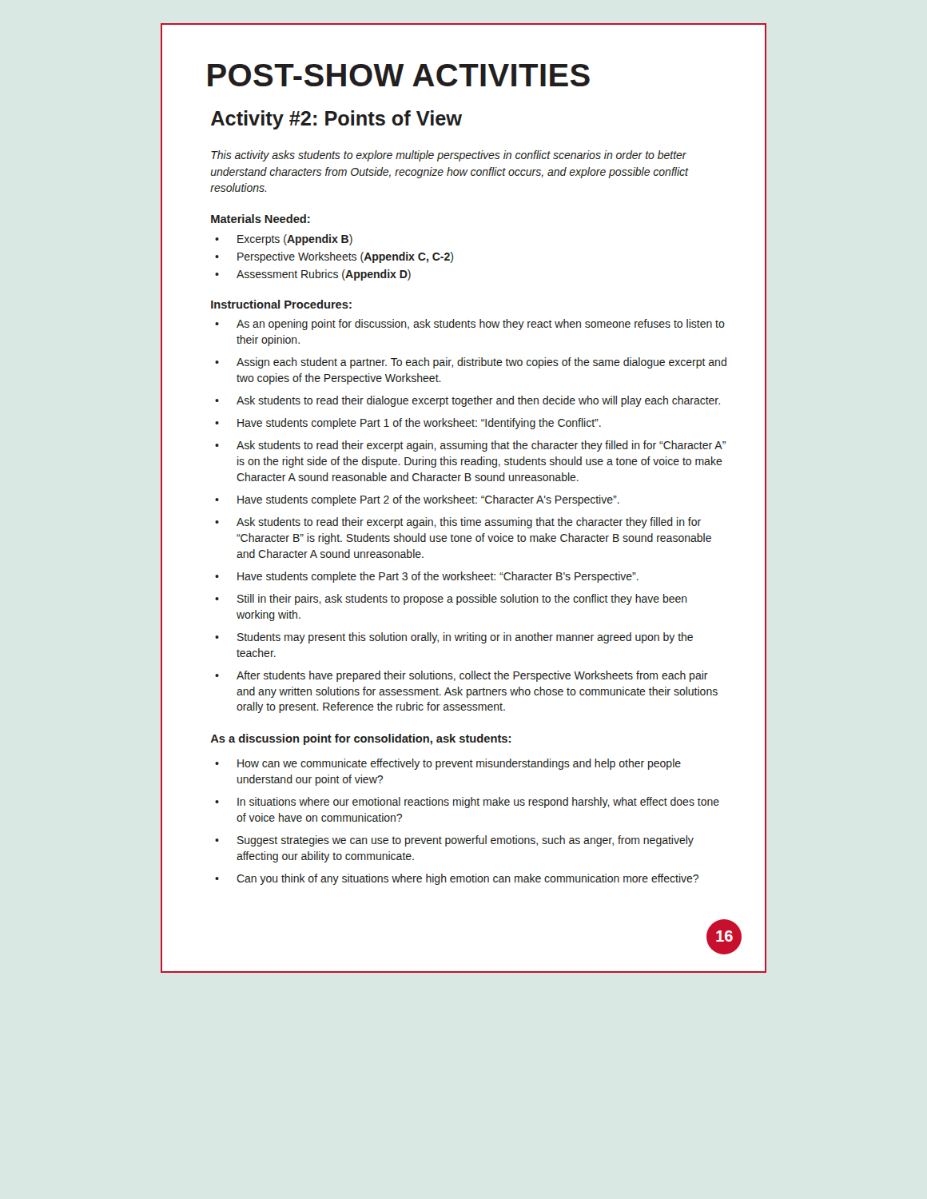POST-SHOW ACTIVITIES
Activity #2: Points of View
This activity asks students to explore multiple perspectives in conflict scenarios in order to better understand characters from Outside, recognize how conflict occurs, and explore possible conflict resolutions.
Materials Needed:
Excerpts (Appendix B)
Perspective Worksheets (Appendix C, C-2)
Assessment Rubrics (Appendix D)
Instructional Procedures:
As an opening point for discussion, ask students how they react when someone refuses to listen to their opinion.
Assign each student a partner. To each pair, distribute two copies of the same dialogue excerpt and two copies of the Perspective Worksheet.
Ask students to read their dialogue excerpt together and then decide who will play each character.
Have students complete Part 1 of the worksheet: “Identifying the Conflict”.
Ask students to read their excerpt again, assuming that the character they filled in for “Character A” is on the right side of the dispute. During this reading, students should use a tone of voice to make Character A sound reasonable and Character B sound unreasonable.
Have students complete Part 2 of the worksheet: “Character A's Perspective”.
Ask students to read their excerpt again, this time assuming that the character they filled in for “Character B” is right. Students should use tone of voice to make Character B sound reasonable and Character A sound unreasonable.
Have students complete the Part 3 of the worksheet: “Character B's Perspective”.
Still in their pairs, ask students to propose a possible solution to the conflict they have been working with.
Students may present this solution orally, in writing or in another manner agreed upon by the teacher.
After students have prepared their solutions, collect the Perspective Worksheets from each pair and any written solutions for assessment. Ask partners who chose to communicate their solutions orally to present. Reference the rubric for assessment.
As a discussion point for consolidation, ask students:
How can we communicate effectively to prevent misunderstandings and help other people understand our point of view?
In situations where our emotional reactions might make us respond harshly, what effect does tone of voice have on communication?
Suggest strategies we can use to prevent powerful emotions, such as anger, from negatively affecting our ability to communicate.
Can you think of any situations where high emotion can make communication more effective?
16